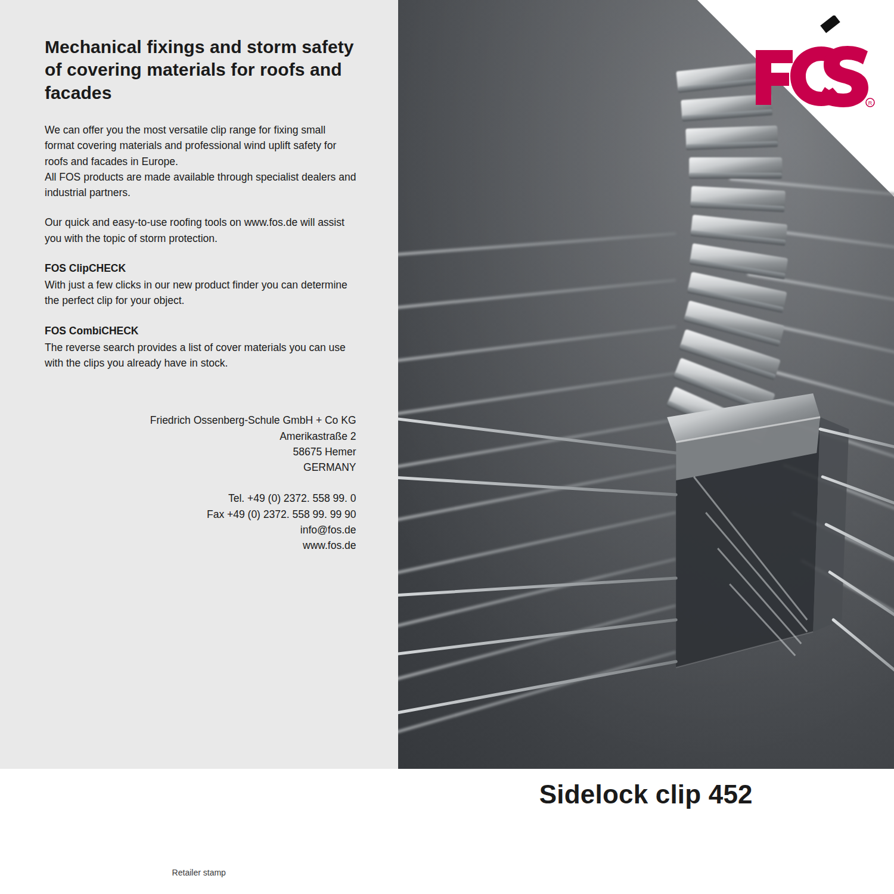Mechanical fixings and storm safety of covering materials for roofs and facades
We can offer you the most versatile clip range for fixing small format covering materials and professional wind uplift safety for roofs and facades in Europe.
All FOS products are made available through specialist dealers and industrial partners.
Our quick and easy-to-use roofing tools on www.fos.de will assist you with the topic of storm protection.
FOS ClipCHECK
With just a few clicks in our new product finder you can determine the perfect clip for your object.
FOS CombiCHECK
The reverse search provides a list of cover materials you can use with the clips you already have in stock.
Friedrich Ossenberg-Schule GmbH + Co KG
Amerikastraße 2
58675 Hemer
GERMANY
Tel. +49 (0) 2372. 558 99. 0
Fax +49 (0) 2372. 558 99. 99 90
info@fos.de
www.fos.de
R
Sidelock clip 452
Retailer stamp